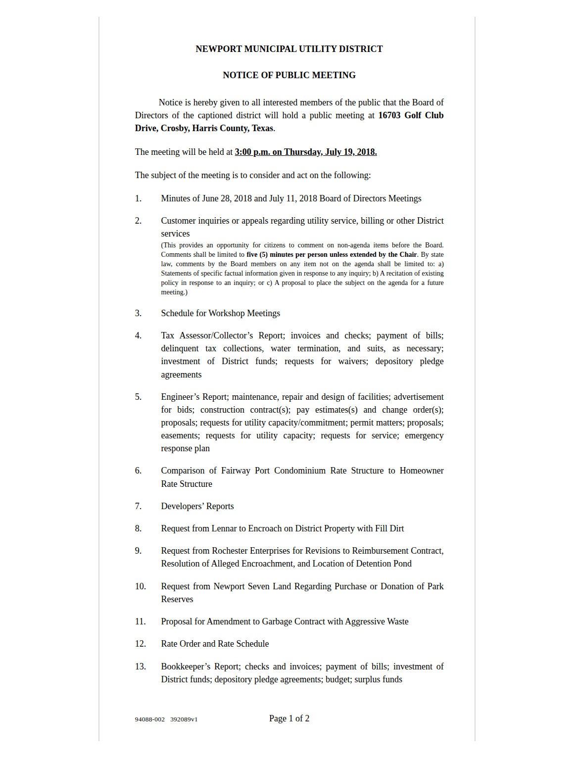NEWPORT MUNICIPAL UTILITY DISTRICT
NOTICE OF PUBLIC MEETING
Notice is hereby given to all interested members of the public that the Board of Directors of the captioned district will hold a public meeting at 16703 Golf Club Drive, Crosby, Harris County, Texas.
The meeting will be held at 3:00 p.m. on Thursday, July 19, 2018.
The subject of the meeting is to consider and act on the following:
1. Minutes of June 28, 2018 and July 11, 2018 Board of Directors Meetings
2. Customer inquiries or appeals regarding utility service, billing or other District services
(This provides an opportunity for citizens to comment on non-agenda items before the Board. Comments shall be limited to five (5) minutes per person unless extended by the Chair. By state law, comments by the Board members on any item not on the agenda shall be limited to: a) Statements of specific factual information given in response to any inquiry; b) A recitation of existing policy in response to an inquiry; or c) A proposal to place the subject on the agenda for a future meeting.)
3. Schedule for Workshop Meetings
4. Tax Assessor/Collector’s Report; invoices and checks; payment of bills; delinquent tax collections, water termination, and suits, as necessary; investment of District funds; requests for waivers; depository pledge agreements
5. Engineer’s Report; maintenance, repair and design of facilities; advertisement for bids; construction contract(s); pay estimates(s) and change order(s); proposals; requests for utility capacity/commitment; permit matters; proposals; easements; requests for utility capacity; requests for service; emergency response plan
6. Comparison of Fairway Port Condominium Rate Structure to Homeowner Rate Structure
7. Developers’ Reports
8. Request from Lennar to Encroach on District Property with Fill Dirt
9. Request from Rochester Enterprises for Revisions to Reimbursement Contract, Resolution of Alleged Encroachment, and Location of Detention Pond
10. Request from Newport Seven Land Regarding Purchase or Donation of Park Reserves
11. Proposal for Amendment to Garbage Contract with Aggressive Waste
12. Rate Order and Rate Schedule
13. Bookkeeper’s Report; checks and invoices; payment of bills; investment of District funds; depository pledge agreements; budget; surplus funds
94088-002 392089v1
Page 1 of 2